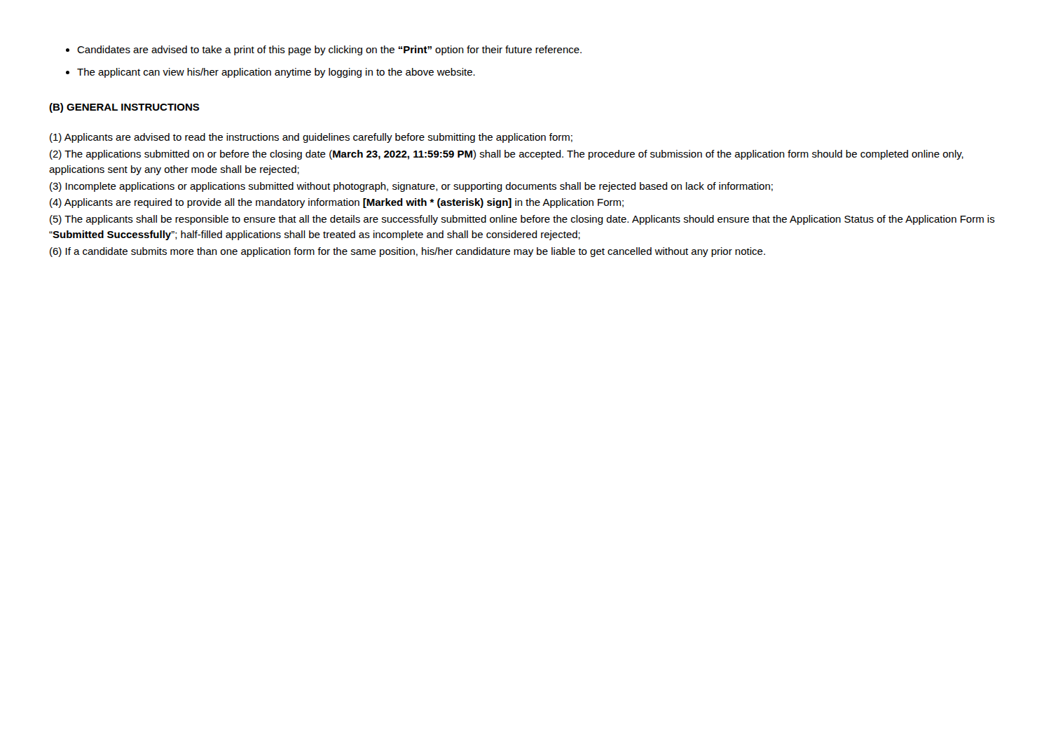Candidates are advised to take a print of this page by clicking on the “Print” option for their future reference.
The applicant can view his/her application anytime by logging in to the above website.
(B) GENERAL INSTRUCTIONS
(1) Applicants are advised to read the instructions and guidelines carefully before submitting the application form;
(2) The applications submitted on or before the closing date (March 23, 2022, 11:59:59 PM) shall be accepted. The procedure of submission of the application form should be completed online only, applications sent by any other mode shall be rejected;
(3) Incomplete applications or applications submitted without photograph, signature, or supporting documents shall be rejected based on lack of information;
(4) Applicants are required to provide all the mandatory information [Marked with * (asterisk) sign] in the Application Form;
(5) The applicants shall be responsible to ensure that all the details are successfully submitted online before the closing date. Applicants should ensure that the Application Status of the Application Form is “Submitted Successfully”; half-filled applications shall be treated as incomplete and shall be considered rejected;
(6) If a candidate submits more than one application form for the same position, his/her candidature may be liable to get cancelled without any prior notice.